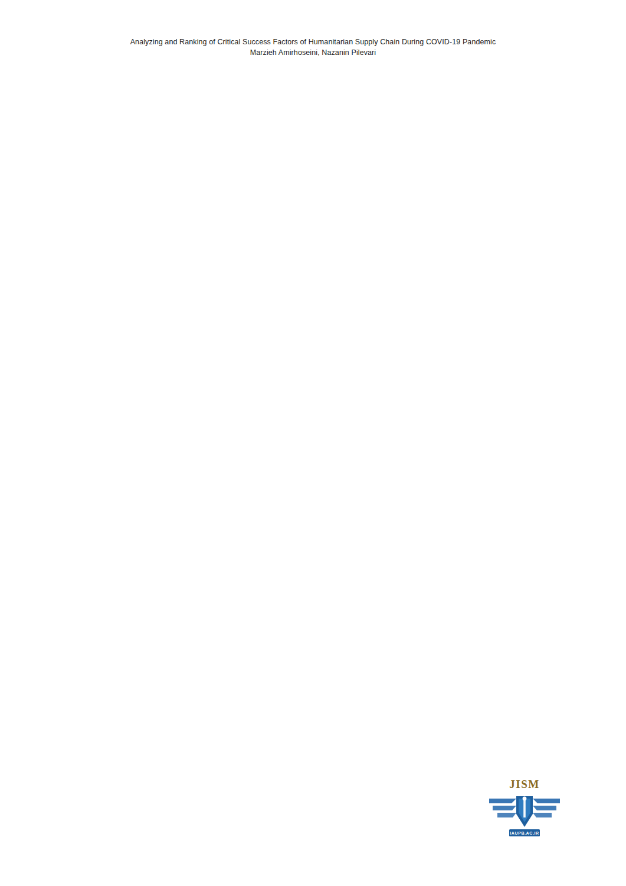Analyzing and Ranking of Critical Success Factors of Humanitarian Supply Chain During COVID-19 Pandemic Marzieh Amirhoseini, Nazanin Pilevari
JISM IAUPB.AC.IR